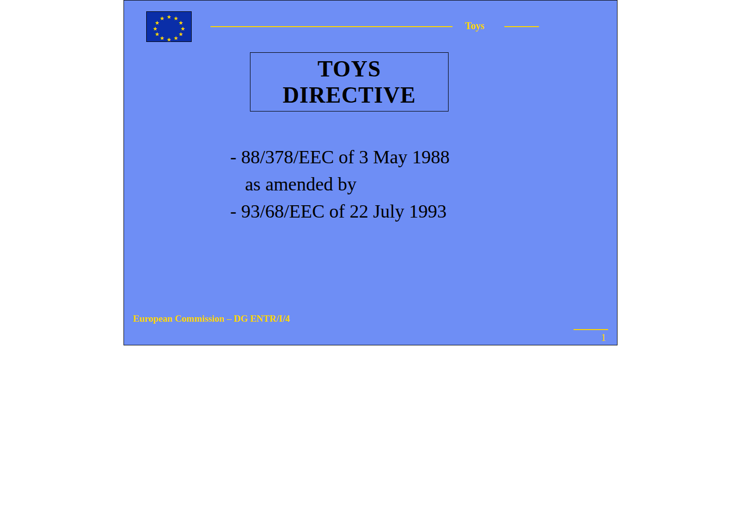★ ★ ★ ★ ★ ★ ★ ★ ★ ★ ★ ★
Toys
TOYS DIRECTIVE
- 88/378/EEC of 3 May 1988
as amended by
- 93/68/EEC of 22 July 1993
European Commission – DG ENTR/I/4
1